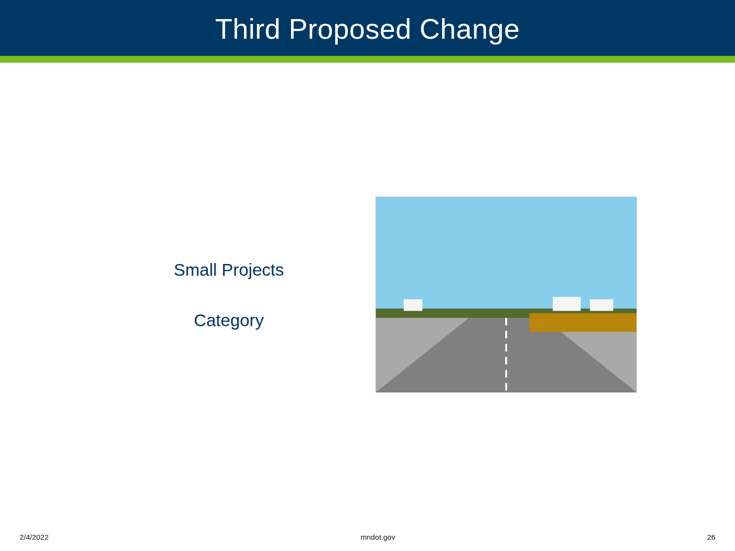Third Proposed Change
Small Projects
Category
2/4/2022 mndot.gov 26